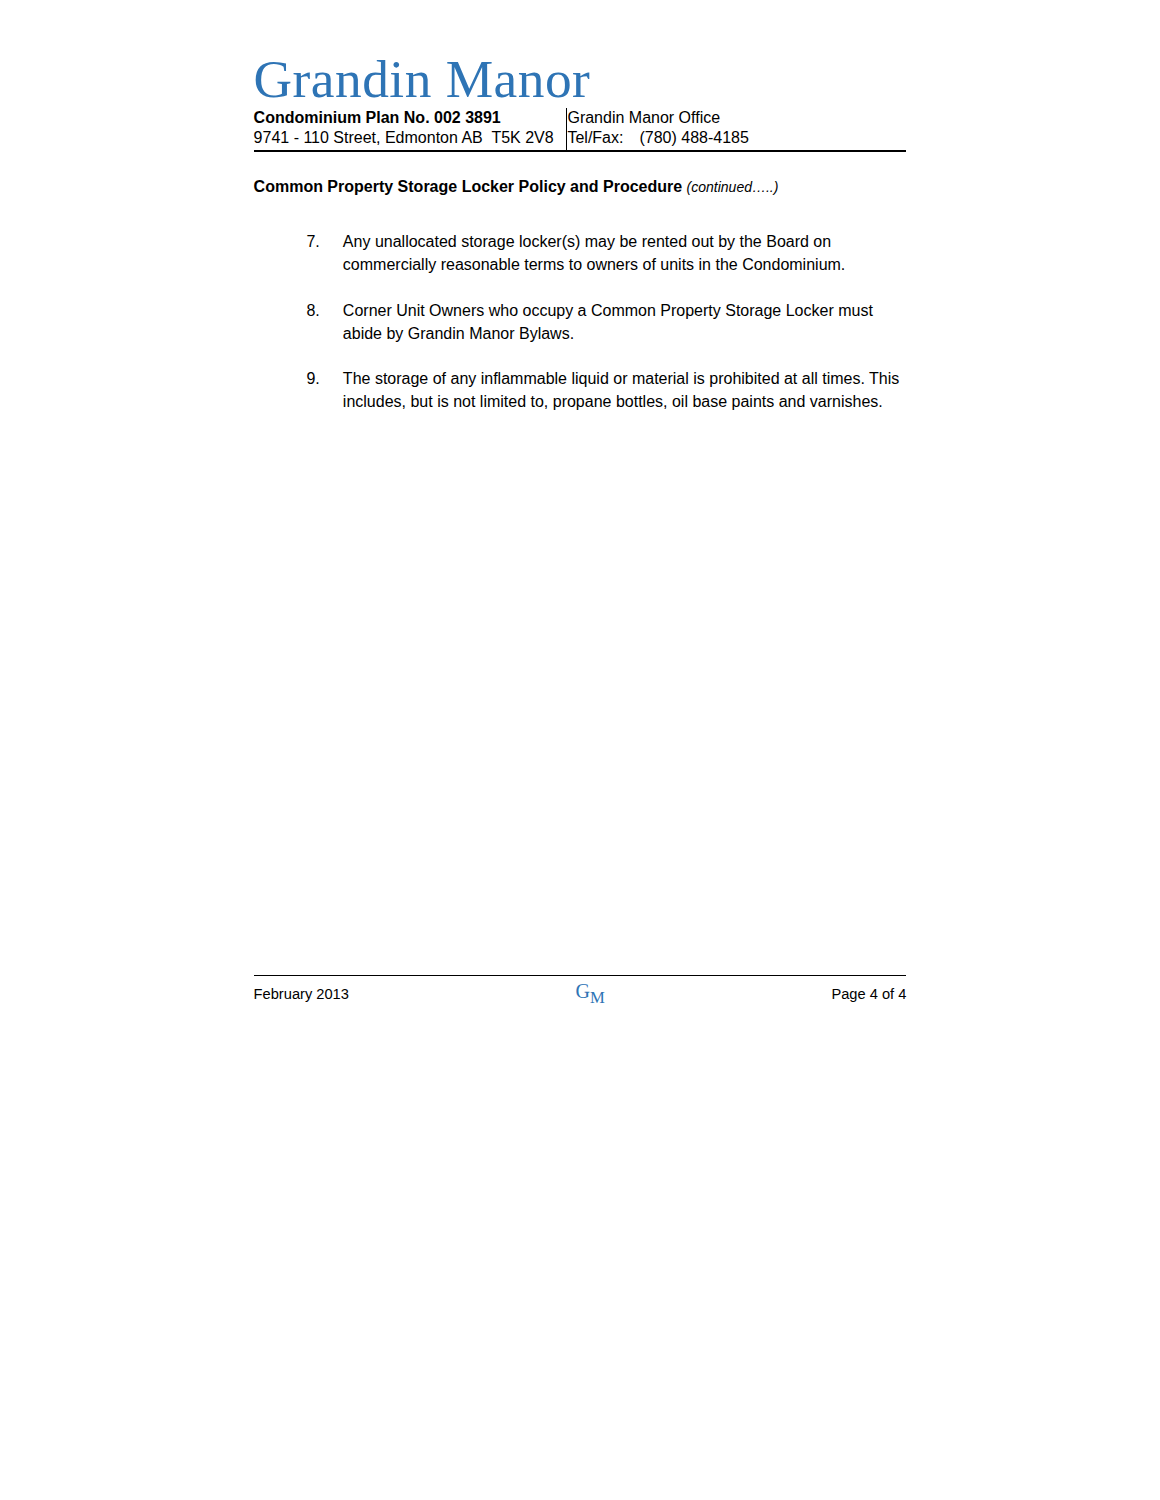Grandin Manor
| Condominium Plan No. 002 3891 9741 - 110 Street, Edmonton AB T5K 2V8 | Grandin Manor Office Tel/Fax: (780) 488-4185 |
Common Property Storage Locker Policy and Procedure (continued…..)
Any unallocated storage locker(s) may be rented out by the Board on commercially reasonable terms to owners of units in the Condominium.
Corner Unit Owners who occupy a Common Property Storage Locker must abide by Grandin Manor Bylaws.
The storage of any inflammable liquid or material is prohibited at all times. This includes, but is not limited to, propane bottles, oil base paints and varnishes.
February 2013 GM Page 4 of 4